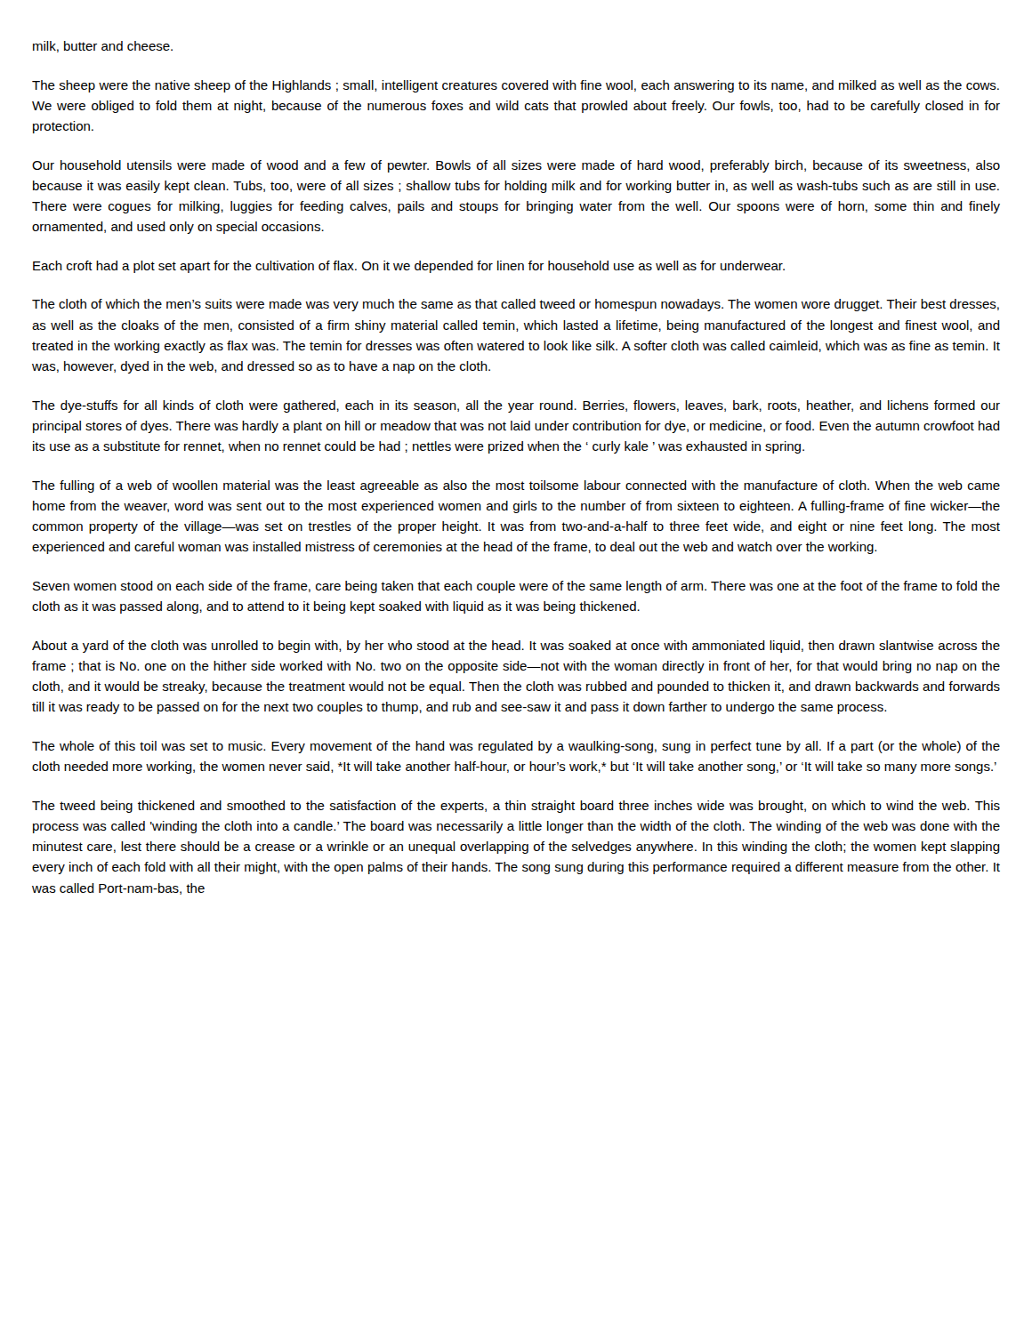milk, butter and cheese.
The sheep were the native sheep of the Highlands ; small, intelligent creatures covered with fine wool, each answering to its name, and milked as well as the cows. We were obliged to fold them at night, because of the numerous foxes and wild cats that prowled about freely. Our fowls, too, had to be carefully closed in for protection.
Our household utensils were made of wood and a few of pewter. Bowls of all sizes were made of hard wood, preferably birch, because of its sweetness, also because it was easily kept clean. Tubs, too, were of all sizes ; shallow tubs for holding milk and for working butter in, as well as wash-tubs such as are still in use. There were cogues for milking, luggies for feeding calves, pails and stoups for bringing water from the well. Our spoons were of horn, some thin and finely ornamented, and used only on special occasions.
Each croft had a plot set apart for the cultivation of flax. On it we depended for linen for household use as well as for underwear.
The cloth of which the men’s suits were made was very much the same as that called tweed or homespun nowadays. The women wore drugget. Their best dresses, as well as the cloaks of the men, consisted of a firm shiny material called temin, which lasted a lifetime, being manufactured of the longest and finest wool, and treated in the working exactly as flax was. The temin for dresses was often watered to look like silk. A softer cloth was called caimleid, which was as fine as temin. It was, however, dyed in the web, and dressed so as to have a nap on the cloth.
The dye-stuffs for all kinds of cloth were gathered, each in its season, all the year round. Berries, flowers, leaves, bark, roots, heather, and lichens formed our principal stores of dyes. There was hardly a plant on hill or meadow that was not laid under contribution for dye, or medicine, or food. Even the autumn crowfoot had its use as a substitute for rennet, when no rennet could be had ; nettles were prized when the ‘ curly kale ’ was exhausted in spring.
The fulling of a web of woollen material was the least agreeable as also the most toilsome labour connected with the manufacture of cloth. When the web came home from the weaver, word was sent out to the most experienced women and girls to the number of from sixteen to eighteen. A fulling-frame of fine wicker—the common property of the village—was set on trestles of the proper height. It was from two-and-a-half to three feet wide, and eight or nine feet long. The most experienced and careful woman was installed mistress of ceremonies at the head of the frame, to deal out the web and watch over the working.
Seven women stood on each side of the frame, care being taken that each couple were of the same length of arm. There was one at the foot of the frame to fold the cloth as it was passed along, and to attend to it being kept soaked with liquid as it was being thickened.
About a yard of the cloth was unrolled to begin with, by her who stood at the head. It was soaked at once with ammoniated liquid, then drawn slantwise across the frame ; that is No. one on the hither side worked with No. two on the opposite side—not with the woman directly in front of her, for that would bring no nap on the cloth, and it would be streaky, because the treatment would not be equal. Then the cloth was rubbed and pounded to thicken it, and drawn backwards and forwards till it was ready to be passed on for the next two couples to thump, and rub and see-saw it and pass it down farther to undergo the same process.
The whole of this toil was set to music. Every movement of the hand was regulated by a waulking-song, sung in perfect tune by all. If a part (or the whole) of the cloth needed more working, the women never said, *It will take another half-hour, or hour’s work,* but ‘It will take another song,’ or ‘It will take so many more songs.’
The tweed being thickened and smoothed to the satisfaction of the experts, a thin straight board three inches wide was brought, on which to wind the web. This process was called 'winding the cloth into a candle.’ The board was necessarily a little longer than the width of the cloth. The winding of the web was done with the minutest care, lest there should be a crease or a wrinkle or an unequal overlapping of the selvedges anywhere. In this winding the cloth; the women kept slapping every inch of each fold with all their might, with the open palms of their hands. The song sung during this performance required a different measure from the other. It was called Port-nam-bas, the